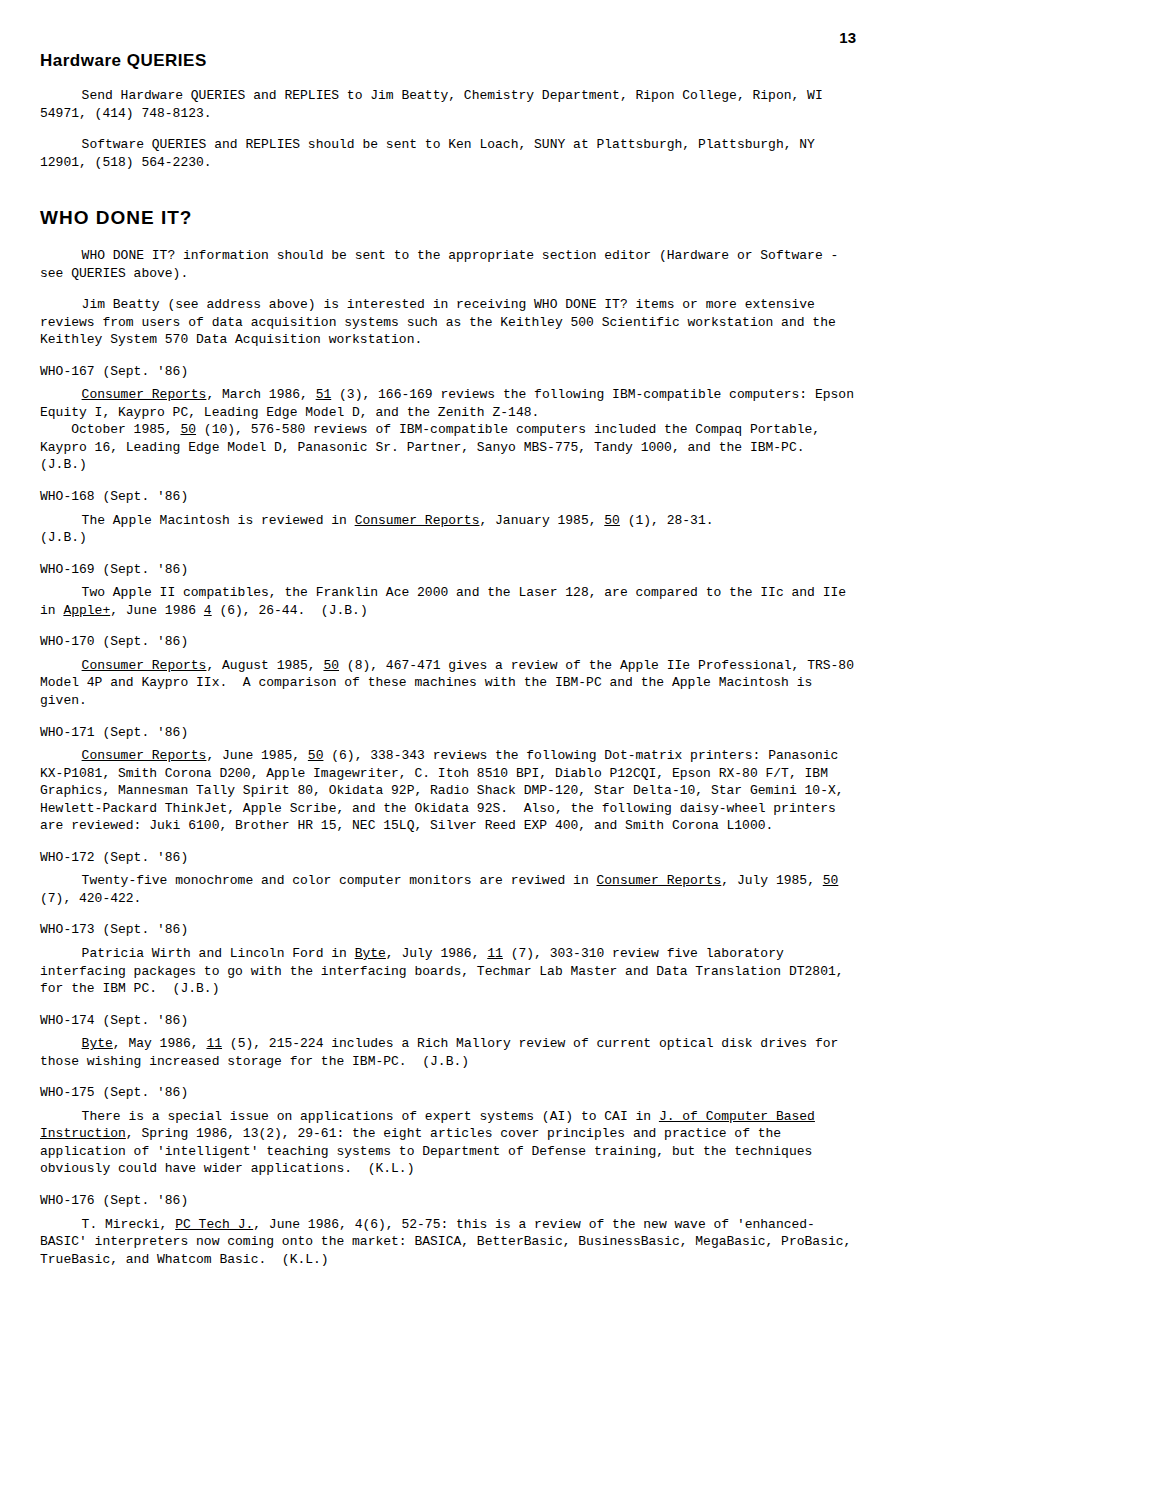13
Hardware QUERIES
Send Hardware QUERIES and REPLIES to Jim Beatty, Chemistry Department, Ripon College, Ripon, WI 54971, (414) 748-8123.
Software QUERIES and REPLIES should be sent to Ken Loach, SUNY at Plattsburgh, Plattsburgh, NY 12901, (518) 564-2230.
WHO DONE IT?
WHO DONE IT? information should be sent to the appropriate section editor (Hardware or Software - see QUERIES above).
Jim Beatty (see address above) is interested in receiving WHO DONE IT? items or more extensive reviews from users of data acquisition systems such as the Keithley 500 Scientific workstation and the Keithley System 570 Data Acquisition workstation.
WHO-167 (Sept. '86)
Consumer Reports, March 1986, 51 (3), 166-169 reviews the following IBM-compatible computers: Epson Equity I, Kaypro PC, Leading Edge Model D, and the Zenith Z-148.
October 1985, 50 (10), 576-580 reviews of IBM-compatible computers included the Compaq Portable, Kaypro 16, Leading Edge Model D, Panasonic Sr. Partner, Sanyo MBS-775, Tandy 1000, and the IBM-PC. (J.B.)
WHO-168 (Sept. '86)
The Apple Macintosh is reviewed in Consumer Reports, January 1985, 50 (1), 28-31.
(J.B.)
WHO-169 (Sept. '86)
Two Apple II compatibles, the Franklin Ace 2000 and the Laser 128, are compared to the IIc and IIe in Apple+, June 1986 4 (6), 26-44. (J.B.)
WHO-170 (Sept. '86)
Consumer Reports, August 1985, 50 (8), 467-471 gives a review of the Apple IIe Professional, TRS-80 Model 4P and Kaypro IIx. A comparison of these machines with the IBM-PC and the Apple Macintosh is given.
WHO-171 (Sept. '86)
Consumer Reports, June 1985, 50 (6), 338-343 reviews the following Dot-matrix printers: Panasonic KX-P1081, Smith Corona D200, Apple Imagewriter, C. Itoh 8510 BPI, Diablo P12CQI, Epson RX-80 F/T, IBM Graphics, Mannesman Tally Spirit 80, Okidata 92P, Radio Shack DMP-120, Star Delta-10, Star Gemini 10-X, Hewlett-Packard ThinkJet, Apple Scribe, and the Okidata 92S. Also, the following daisy-wheel printers are reviewed: Juki 6100, Brother HR 15, NEC 15LQ, Silver Reed EXP 400, and Smith Corona L1000.
WHO-172 (Sept. '86)
Twenty-five monochrome and color computer monitors are reviwed in Consumer Reports, July 1985, 50 (7), 420-422.
WHO-173 (Sept. '86)
Patricia Wirth and Lincoln Ford in Byte, July 1986, 11 (7), 303-310 review five laboratory interfacing packages to go with the interfacing boards, Techmar Lab Master and Data Translation DT2801, for the IBM PC. (J.B.)
WHO-174 (Sept. '86)
Byte, May 1986, 11 (5), 215-224 includes a Rich Mallory review of current optical disk drives for those wishing increased storage for the IBM-PC. (J.B.)
WHO-175 (Sept. '86)
There is a special issue on applications of expert systems (AI) to CAI in J. of Computer Based Instruction, Spring 1986, 13(2), 29-61: the eight articles cover principles and practice of the application of 'intelligent' teaching systems to Department of Defense training, but the techniques obviously could have wider applications. (K.L.)
WHO-176 (Sept. '86)
T. Mirecki, PC Tech J., June 1986, 4(6), 52-75: this is a review of the new wave of 'enhanced-BASIC' interpreters now coming onto the market: BASICA, BetterBasic, BusinessBasic, MegaBasic, ProBasic, TrueBasic, and Whatcom Basic. (K.L.)